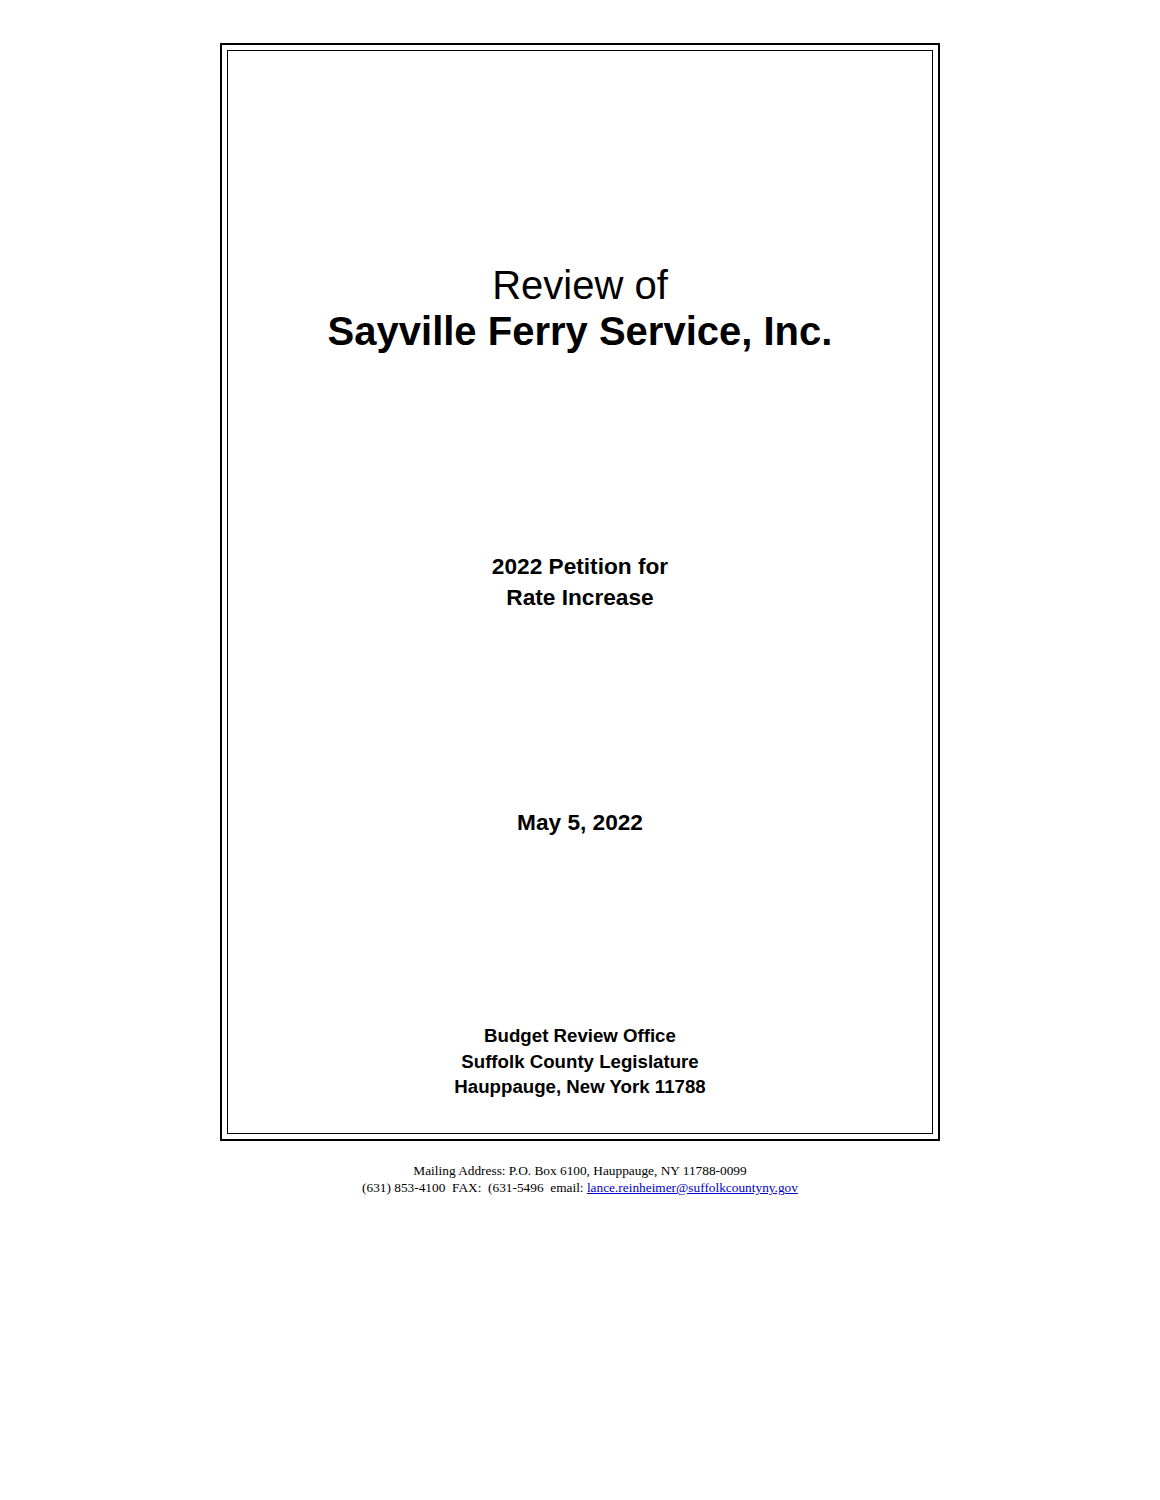Review of
Sayville Ferry Service, Inc.
2022 Petition for
Rate Increase
May 5, 2022
Budget Review Office
Suffolk County Legislature
Hauppauge, New York 11788
Mailing Address: P.O. Box 6100, Hauppauge, NY 11788-0099
(631) 853-4100 FAX: (631-5496 email: lance.reinheimer@suffolkcountyny.gov